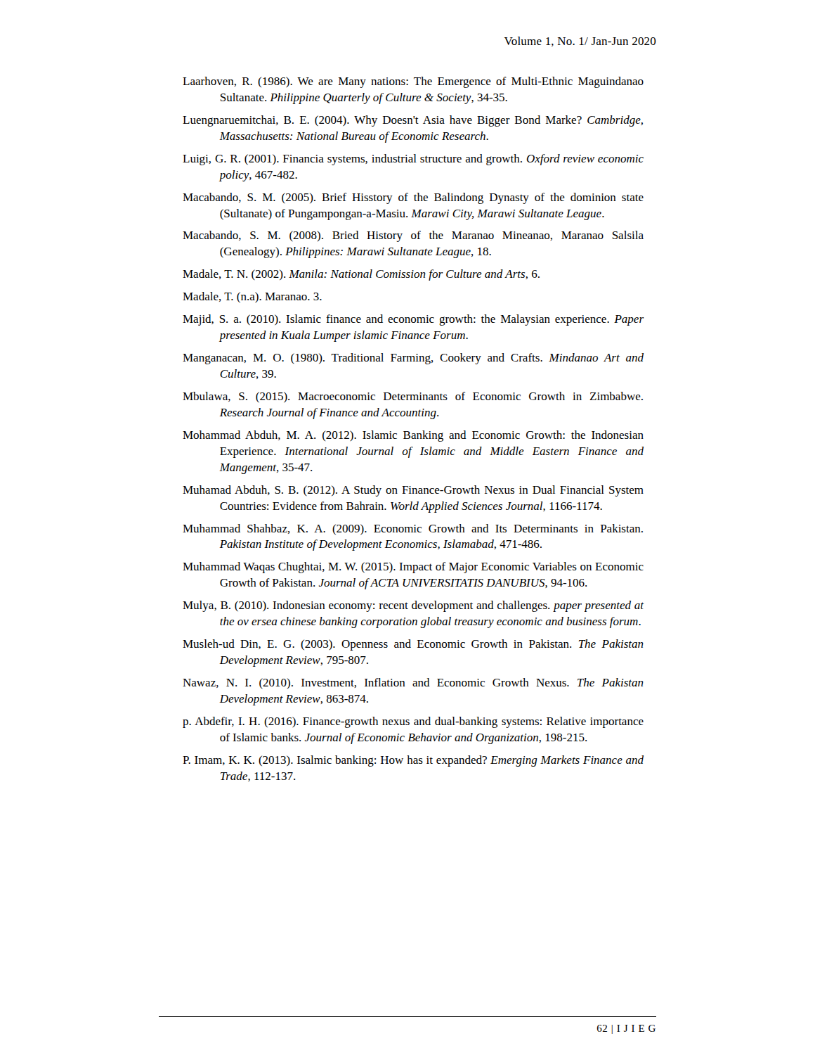Volume 1, No. 1/ Jan-Jun 2020
Laarhoven, R. (1986). We are Many nations: The Emergence of Multi-Ethnic Maguindanao Sultanate. Philippine Quarterly of Culture & Society, 34-35.
Luengnaruemitchai, B. E. (2004). Why Doesn't Asia have Bigger Bond Marke? Cambridge, Massachusetts: National Bureau of Economic Research.
Luigi, G. R. (2001). Financia systems, industrial structure and growth. Oxford review economic policy, 467-482.
Macabando, S. M. (2005). Brief Hisstory of the Balindong Dynasty of the dominion state (Sultanate) of Pungampongan-a-Masiu. Marawi City, Marawi Sultanate League.
Macabando, S. M. (2008). Bried History of the Maranao Mineanao, Maranao Salsila (Genealogy). Philippines: Marawi Sultanate League, 18.
Madale, T. N. (2002). Manila: National Comission for Culture and Arts, 6.
Madale, T. (n.a). Maranao. 3.
Majid, S. a. (2010). Islamic finance and economic growth: the Malaysian experience. Paper presented in Kuala Lumper islamic Finance Forum.
Manganacan, M. O. (1980). Traditional Farming, Cookery and Crafts. Mindanao Art and Culture, 39.
Mbulawa, S. (2015). Macroeconomic Determinants of Economic Growth in Zimbabwe. Research Journal of Finance and Accounting.
Mohammad Abduh, M. A. (2012). Islamic Banking and Economic Growth: the Indonesian Experience. International Journal of Islamic and Middle Eastern Finance and Mangement, 35-47.
Muhamad Abduh, S. B. (2012). A Study on Finance-Growth Nexus in Dual Financial System Countries: Evidence from Bahrain. World Applied Sciences Journal, 1166-1174.
Muhammad Shahbaz, K. A. (2009). Economic Growth and Its Determinants in Pakistan. Pakistan Institute of Development Economics, Islamabad, 471-486.
Muhammad Waqas Chughtai, M. W. (2015). Impact of Major Economic Variables on Economic Growth of Pakistan. Journal of ACTA UNIVERSITATIS DANUBIUS, 94-106.
Mulya, B. (2010). Indonesian economy: recent development and challenges. paper presented at the ov ersea chinese banking corporation global treasury economic and business forum.
Musleh-ud Din, E. G. (2003). Openness and Economic Growth in Pakistan. The Pakistan Development Review, 795-807.
Nawaz, N. I. (2010). Investment, Inflation and Economic Growth Nexus. The Pakistan Development Review, 863-874.
p. Abdefir, I. H. (2016). Finance-growth nexus and dual-banking systems: Relative importance of Islamic banks. Journal of Economic Behavior and Organization, 198-215.
P. Imam, K. K. (2013). Isalmic banking: How has it expanded? Emerging Markets Finance and Trade, 112-137.
62 | I J I E G